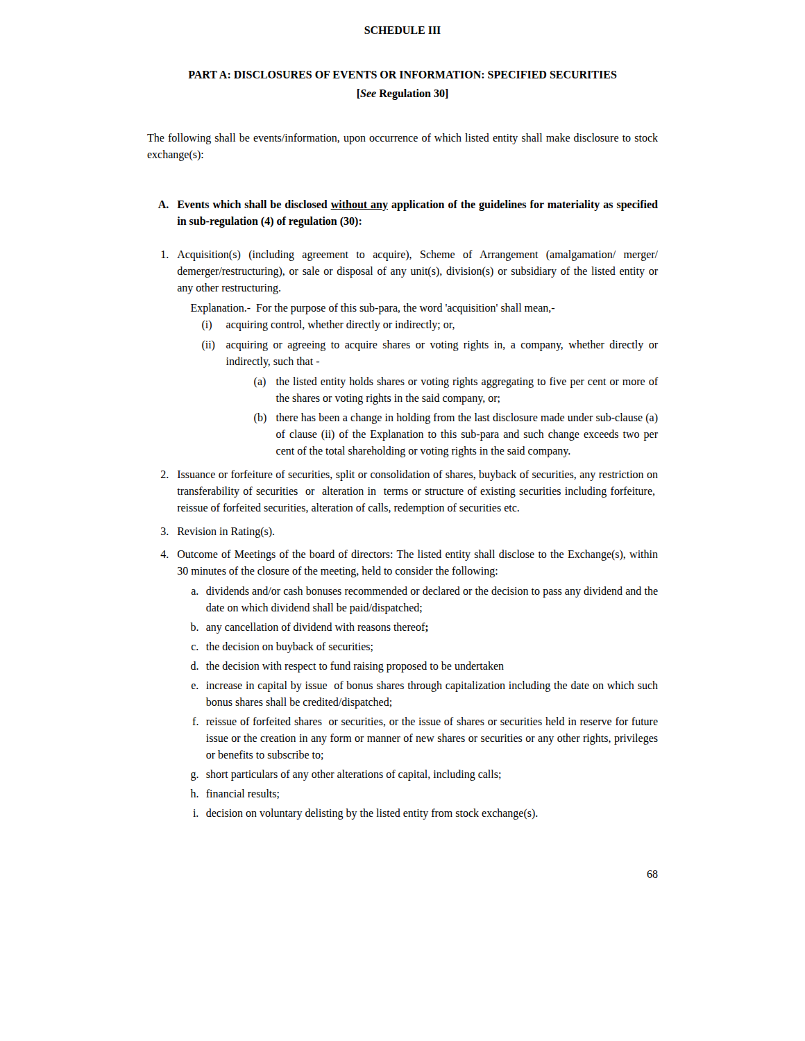SCHEDULE III
PART A: DISCLOSURES OF EVENTS OR INFORMATION: SPECIFIED SECURITIES
[See Regulation 30]
The following shall be events/information, upon occurrence of which listed entity shall make disclosure to stock exchange(s):
Events which shall be disclosed without any application of the guidelines for materiality as specified in sub-regulation (4) of regulation (30):
Acquisition(s) (including agreement to acquire), Scheme of Arrangement (amalgamation/ merger/ demerger/restructuring), or sale or disposal of any unit(s), division(s) or subsidiary of the listed entity or any other restructuring.
Explanation.- For the purpose of this sub-para, the word 'acquisition' shall mean,-
(i) acquiring control, whether directly or indirectly; or,
(ii) acquiring or agreeing to acquire shares or voting rights in, a company, whether directly or indirectly, such that -
(a) the listed entity holds shares or voting rights aggregating to five per cent or more of the shares or voting rights in the said company, or;
(b) there has been a change in holding from the last disclosure made under sub-clause (a) of clause (ii) of the Explanation to this sub-para and such change exceeds two per cent of the total shareholding or voting rights in the said company.
Issuance or forfeiture of securities, split or consolidation of shares, buyback of securities, any restriction on transferability of securities or alteration in terms or structure of existing securities including forfeiture, reissue of forfeited securities, alteration of calls, redemption of securities etc.
Revision in Rating(s).
Outcome of Meetings of the board of directors: The listed entity shall disclose to the Exchange(s), within 30 minutes of the closure of the meeting, held to consider the following:
dividends and/or cash bonuses recommended or declared or the decision to pass any dividend and the date on which dividend shall be paid/dispatched;
any cancellation of dividend with reasons thereof;
the decision on buyback of securities;
the decision with respect to fund raising proposed to be undertaken
increase in capital by issue of bonus shares through capitalization including the date on which such bonus shares shall be credited/dispatched;
reissue of forfeited shares or securities, or the issue of shares or securities held in reserve for future issue or the creation in any form or manner of new shares or securities or any other rights, privileges or benefits to subscribe to;
short particulars of any other alterations of capital, including calls;
financial results;
decision on voluntary delisting by the listed entity from stock exchange(s).
68